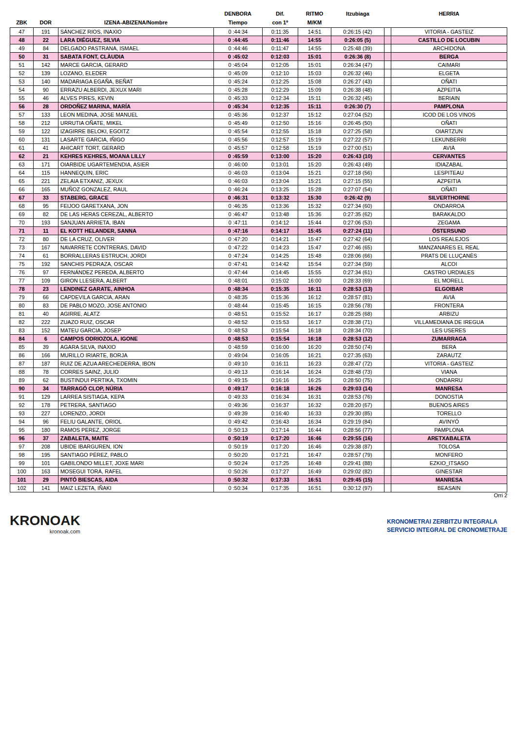| | DENBORA | Dif. | RITMO | Itzubiaga | | HERRIA |
| --- | --- | --- | --- | --- | --- | --- |
| ZBK | DOR | IZENA-ABIZENA/Nombre | Tiempo | con 1º | M/KM | | | |
| 47 | 191 | SÁNCHEZ RIOS, INAXIO | 0 :44:34 | 0:11:35 | 14:51 | 0:26:15 (42) | | VITORIA - GASTEIZ |
| 48 | 22 | LARA DIÉGUEZ, SILVIA | 0 :44:45 | 0:11:46 | 14:55 | 0:26:05 (5) | | CASTILLO DE LOCUBIN |
| 49 | 84 | DELGADO PASTRANA, ISMAEL | 0 :44:46 | 0:11:47 | 14:55 | 0:25:48 (39) | | ARCHIDONA |
| 50 | 31 | SABATA FONT, CLÀUDIA | 0 :45:02 | 0:12:03 | 15:01 | 0:26:36 (8) | | BERGA |
| 51 | 142 | MARCE GARCIA, GERARD | 0 :45:04 | 0:12:05 | 15:01 | 0:26:34 (47) | | CAIMARI |
| 52 | 139 | LOZANO, ELEDER | 0 :45:09 | 0:12:10 | 15:03 | 0:26:32 (46) | | ELGETA |
| 53 | 140 | MADARIAGA EGAÑA, BEÑAT | 0 :45:24 | 0:12:25 | 15:08 | 0:26:27 (43) | | OÑATI |
| 54 | 90 | ERRAZU ALBERDI, JEXUX MARI | 0 :45:28 | 0:12:29 | 15:09 | 0:26:38 (48) | | AZPEITIA |
| 55 | 46 | ALVES PIRES, KEVIN | 0 :45:33 | 0:12:34 | 15:11 | 0:26:32 (45) | | BERIAIN |
| 56 | 28 | ORDOÑEZ MARINA, MARÍA | 0 :45:34 | 0:12:35 | 15:11 | 0:26:30 (7) | | PAMPLONA |
| 57 | 133 | LEON MEDINA, JOSE MANUEL | 0 :45:36 | 0:12:37 | 15:12 | 0:27:04 (52) | | ICOD DE LOS VINOS |
| 58 | 212 | URRUTIA OÑATE, MIKEL | 0 :45:49 | 0:12:50 | 15:16 | 0:26:45 (50) | | OÑATI |
| 59 | 122 | IZAGIRRE BELOKI, EGOITZ | 0 :45:54 | 0:12:55 | 15:18 | 0:27:25 (58) | | OIARTZUN |
| 60 | 131 | LASARTE GARCIA, IÑIGO | 0 :45:56 | 0:12:57 | 15:19 | 0:27:22 (57) | | LEKUNBERRI |
| 61 | 41 | AHICART TORT, GERARD | 0 :45:57 | 0:12:58 | 15:19 | 0:27:00 (51) | | AVIÀ |
| 62 | 21 | KEHRES KEHRES, MOANA LILLY | 0 :45:59 | 0:13:00 | 15:20 | 0:26:43 (10) | | CERVANTES |
| 63 | 171 | OIARBIDE UGARTEMENDIA, ASIER | 0 :46:00 | 0:13:01 | 15:20 | 0:26:43 (49) | | IDIAZABAL |
| 64 | 115 | HANNEQUIN, ERIC | 0 :46:03 | 0:13:04 | 15:21 | 0:27:18 (56) | | LESPITEAU |
| 65 | 221 | ZELAIA ETXANIZ, JEXUX | 0 :46:03 | 0:13:04 | 15:21 | 0:27:15 (55) | | AZPEITIA |
| 66 | 165 | MUÑOZ GONZALEZ, RAUL | 0 :46:24 | 0:13:25 | 15:28 | 0:27:07 (54) | | OÑATI |
| 67 | 33 | STABERG, GRACE | 0 :46:31 | 0:13:32 | 15:30 | 0:26:42 (9) | | SILVERTHORNE |
| 68 | 95 | FEIJOO GARETXANA, JON | 0 :46:35 | 0:13:36 | 15:32 | 0:27:34 (60) | | ONDARROA |
| 69 | 82 | DE LAS HERAS CEREZAL, ALBERTO | 0 :46:47 | 0:13:48 | 15:36 | 0:27:35 (62) | | BARAKALDO |
| 70 | 193 | SANJUAN ARRIETA, IBAN | 0 :47:11 | 0:14:12 | 15:44 | 0:27:06 (53) | | ZEGAMA |
| 71 | 11 | EL KOTT HELANDER, SANNA | 0 :47:16 | 0:14:17 | 15:45 | 0:27:24 (11) | | ÖSTERSUND |
| 72 | 80 | DE LA CRUZ, OLIVER | 0 :47:20 | 0:14:21 | 15:47 | 0:27:42 (64) | | LOS REALEJOS |
| 73 | 167 | NAVARRETE CONTRERAS, DAVID | 0 :47:22 | 0:14:23 | 15:47 | 0:27:46 (65) | | MANZANARES EL REAL |
| 74 | 61 | BORRALLERAS ESTRUCH, JORDI | 0 :47:24 | 0:14:25 | 15:48 | 0:28:06 (66) | | PRATS DE LLUÇANÈS |
| 75 | 192 | SANCHIS PEDRAZA, OSCAR | 0 :47:41 | 0:14:42 | 15:54 | 0:27:34 (59) | | ALCOI |
| 76 | 97 | FERNÁNDEZ PEREDA, ALBERTO | 0 :47:44 | 0:14:45 | 15:55 | 0:27:34 (61) | | CASTRO URDIALES |
| 77 | 109 | GIRON LLESERA, ALBERT | 0 :48:01 | 0:15:02 | 16:00 | 0:28:33 (69) | | EL MORELL |
| 78 | 23 | LENDINEZ GARATE, AINHOA | 0 :48:34 | 0:15:35 | 16:11 | 0:28:53 (13) | | ELGOIBAR |
| 79 | 66 | CAPDEVILA GARCIA, ARAN | 0 :48:35 | 0:15:36 | 16:12 | 0:28:57 (81) | | AVIÀ |
| 80 | 83 | DE PABLO MOZO, JOSE ANTONIO | 0 :48:44 | 0:15:45 | 16:15 | 0:28:56 (78) | | FRONTERA |
| 81 | 40 | AGIRRE, ALATZ | 0 :48:51 | 0:15:52 | 16:17 | 0:28:25 (68) | | ARBIZU |
| 82 | 222 | ZUAZO RUIZ, OSCAR | 0 :48:52 | 0:15:53 | 16:17 | 0:28:38 (71) | | VILLAMEDIANA DE IREGUA |
| 83 | 152 | MATEU GARCIA, JOSEP | 0 :48:53 | 0:15:54 | 16:18 | 0:28:34 (70) | | LES USERES |
| 84 | 6 | CAMPOS ODRIOZOLA, IGONE | 0 :48:53 | 0:15:54 | 16:18 | 0:28:53 (12) | | ZUMARRAGA |
| 85 | 39 | AGARA SILVA, INAXIO | 0 :48:59 | 0:16:00 | 16:20 | 0:28:50 (74) | | BERA |
| 86 | 166 | MURILLO IRIARTE, BORJA | 0 :49:04 | 0:16:05 | 16:21 | 0:27:35 (63) | | ZARAUTZ |
| 87 | 187 | RUIZ DE AZUA ARECHEDERRA, IBON | 0 :49:10 | 0:16:11 | 16:23 | 0:28:47 (72) | | VITORIA - GASTEIZ |
| 88 | 78 | CORRES SAINZ, JULIO | 0 :49:13 | 0:16:14 | 16:24 | 0:28:48 (73) | | VIANA |
| 89 | 62 | BUSTINDUI PERTIKA, TXOMIN | 0 :49:15 | 0:16:16 | 16:25 | 0:28:50 (75) | | ONDARRU |
| 90 | 34 | TARRAGÓ CLOP, NÚRIA | 0 :49:17 | 0:16:18 | 16:26 | 0:29:03 (14) | | MANRESA |
| 91 | 129 | LARREA SISTIAGA, KEPA | 0 :49:33 | 0:16:34 | 16:31 | 0:28:53 (76) | | DONOSTIA |
| 92 | 178 | PETRERA, SANTIAGO | 0 :49:36 | 0:16:37 | 16:32 | 0:28:20 (67) | | BUENOS AIRES |
| 93 | 227 | LORENZO, JORDI | 0 :49:39 | 0:16:40 | 16:33 | 0:29:30 (85) | | TORELLO |
| 94 | 96 | FELIU GALANTE, ORIOL | 0 :49:42 | 0:16:43 | 16:34 | 0:29:19 (84) | | AVINYÓ |
| 95 | 180 | RAMOS PEREZ, JORGE | 0 :50:13 | 0:17:14 | 16:44 | 0:28:56 (77) | | PAMPLONA |
| 96 | 37 | ZABALETA, MAITE | 0 :50:19 | 0:17:20 | 16:46 | 0:29:55 (16) | | ARETXABALETA |
| 97 | 208 | UBIDE IBARGUREN, ION | 0 :50:19 | 0:17:20 | 16:46 | 0:29:38 (87) | | TOLOSA |
| 98 | 195 | SANTIAGO PÉREZ, PABLO | 0 :50:20 | 0:17:21 | 16:47 | 0:28:57 (79) | | MONFERO |
| 99 | 101 | GABILONDO MILLET, JOXE MARI | 0 :50:24 | 0:17:25 | 16:48 | 0:29:41 (88) | | EZKIO_ITSASO |
| 100 | 163 | MOSEGUI TORÀ, RAFEL | 0 :50:26 | 0:17:27 | 16:49 | 0:29:02 (82) | | GINESTAR |
| 101 | 29 | PINTÓ BIESCAS, AIDA | 0 :50:32 | 0:17:33 | 16:51 | 0:29:45 (15) | | MANRESA |
| 102 | 141 | MAIZ LEZETA, IÑAKI | 0 :50:34 | 0:17:35 | 16:51 | 0:30:12 (97) | | BEASAIN |
Orri 2
KRONOAK kronoak.com
KRONOMETRAI ZERBITZU INTEGRALA
SERVICIO INTEGRAL DE CRONOMETRAJE